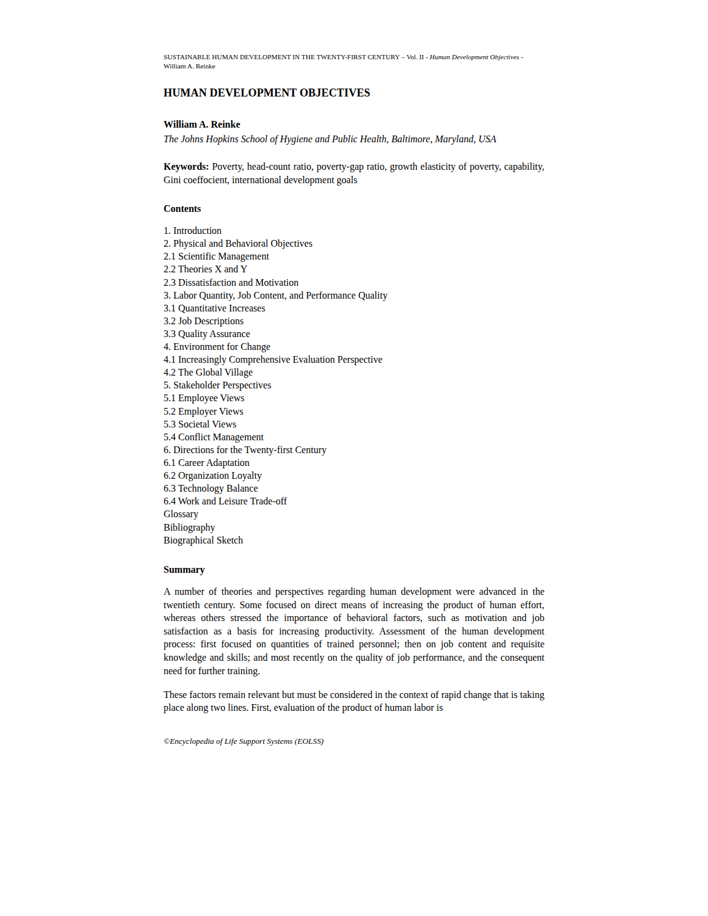SUSTAINABLE HUMAN DEVELOPMENT IN THE TWENTY-FIRST CENTURY – Vol. II - Human Development Objectives -
William A. Reinke
HUMAN DEVELOPMENT OBJECTIVES
William A. Reinke
The Johns Hopkins School of Hygiene and Public Health, Baltimore, Maryland, USA
Keywords: Poverty, head-count ratio, poverty-gap ratio, growth elasticity of poverty, capability, Gini coeffocient, international development goals
Contents
1. Introduction
2. Physical and Behavioral Objectives
2.1 Scientific Management
2.2 Theories X and Y
2.3 Dissatisfaction and Motivation
3. Labor Quantity, Job Content, and Performance Quality
3.1 Quantitative Increases
3.2 Job Descriptions
3.3 Quality Assurance
4. Environment for Change
4.1 Increasingly Comprehensive Evaluation Perspective
4.2 The Global Village
5. Stakeholder Perspectives
5.1 Employee Views
5.2 Employer Views
5.3 Societal Views
5.4 Conflict Management
6. Directions for the Twenty-first Century
6.1 Career Adaptation
6.2 Organization Loyalty
6.3 Technology Balance
6.4 Work and Leisure Trade-off
Glossary
Bibliography
Biographical Sketch
Summary
A number of theories and perspectives regarding human development were advanced in the twentieth century. Some focused on direct means of increasing the product of human effort, whereas others stressed the importance of behavioral factors, such as motivation and job satisfaction as a basis for increasing productivity. Assessment of the human development process: first focused on quantities of trained personnel; then on job content and requisite knowledge and skills; and most recently on the quality of job performance, and the consequent need for further training.
These factors remain relevant but must be considered in the context of rapid change that is taking place along two lines. First, evaluation of the product of human labor is
©Encyclopedia of Life Support Systems (EOLSS)